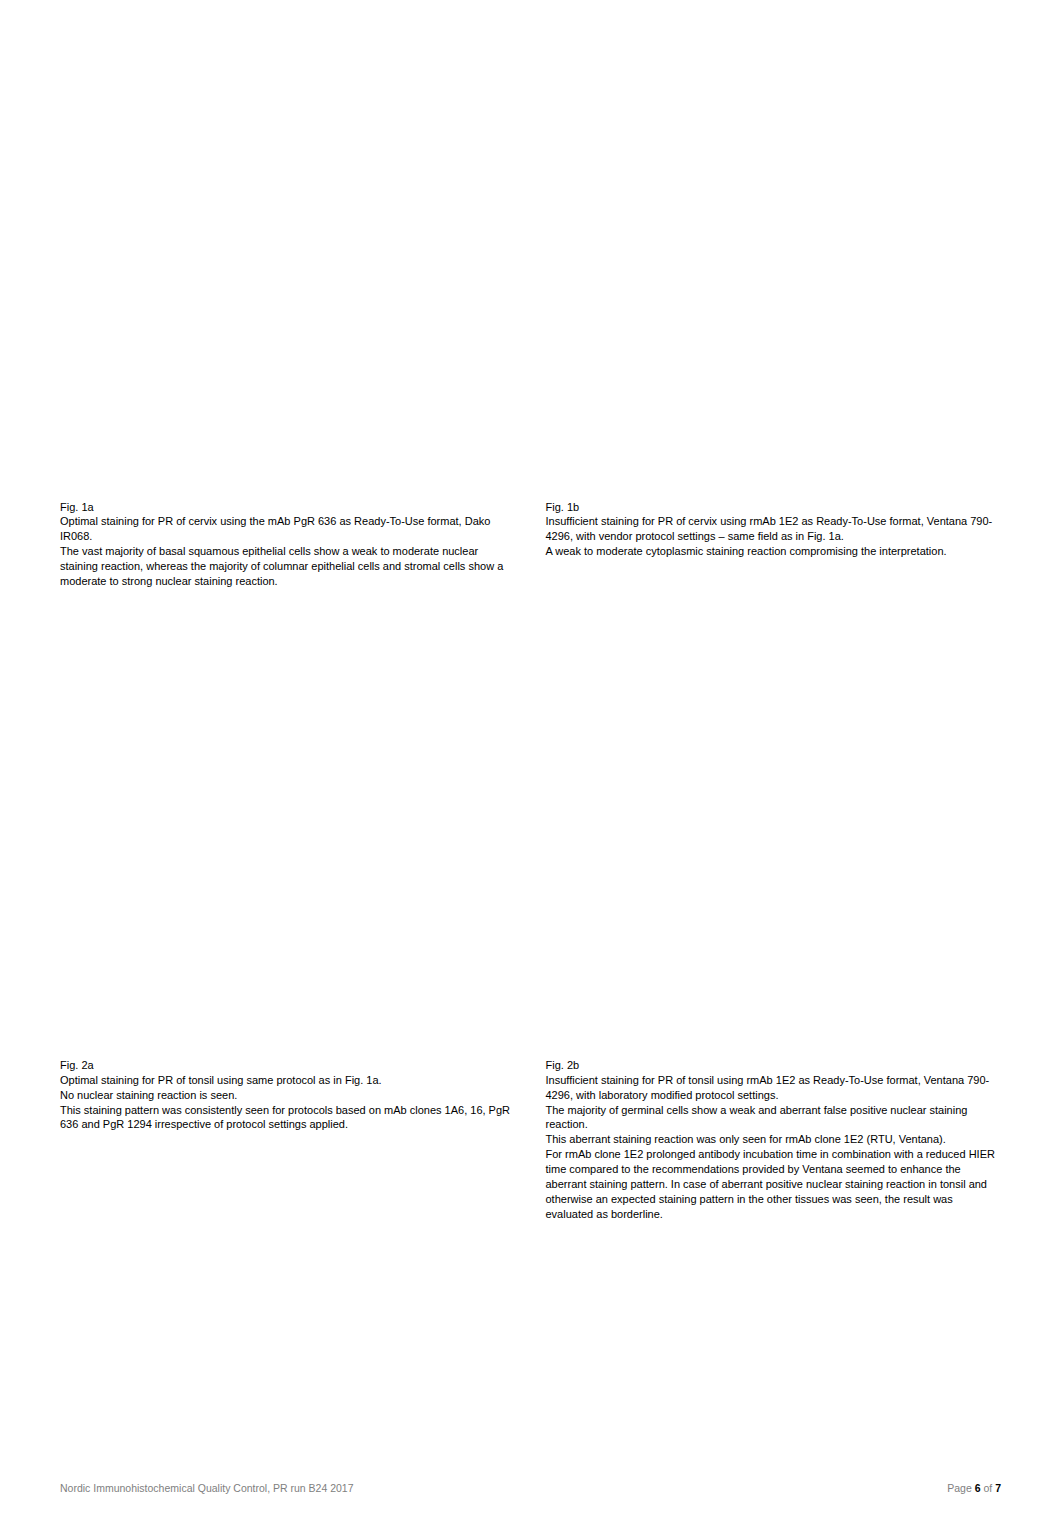Fig. 1a
Optimal staining for PR of cervix using the mAb PgR 636 as Ready-To-Use format, Dako IR068.
The vast majority of basal squamous epithelial cells show a weak to moderate nuclear staining reaction, whereas the majority of columnar epithelial cells and stromal cells show a moderate to strong nuclear staining reaction.
Fig. 1b
Insufficient staining for PR of cervix using rmAb 1E2 as Ready-To-Use format, Ventana 790-4296, with vendor protocol settings – same field as in Fig. 1a.
A weak to moderate cytoplasmic staining reaction compromising the interpretation.
Fig. 2a
Optimal staining for PR of tonsil using same protocol as in Fig. 1a.
No nuclear staining reaction is seen.
This staining pattern was consistently seen for protocols based on mAb clones 1A6, 16, PgR 636 and PgR 1294 irrespective of protocol settings applied.
Fig. 2b
Insufficient staining for PR of tonsil using rmAb 1E2 as Ready-To-Use format, Ventana 790-4296, with laboratory modified protocol settings.
The majority of germinal cells show a weak and aberrant false positive nuclear staining reaction.
This aberrant staining reaction was only seen for rmAb clone 1E2 (RTU, Ventana).
For rmAb clone 1E2 prolonged antibody incubation time in combination with a reduced HIER time compared to the recommendations provided by Ventana seemed to enhance the aberrant staining pattern. In case of aberrant positive nuclear staining reaction in tonsil and otherwise an expected staining pattern in the other tissues was seen, the result was evaluated as borderline.
Nordic Immunohistochemical Quality Control, PR run B24 2017 Page 6 of 7